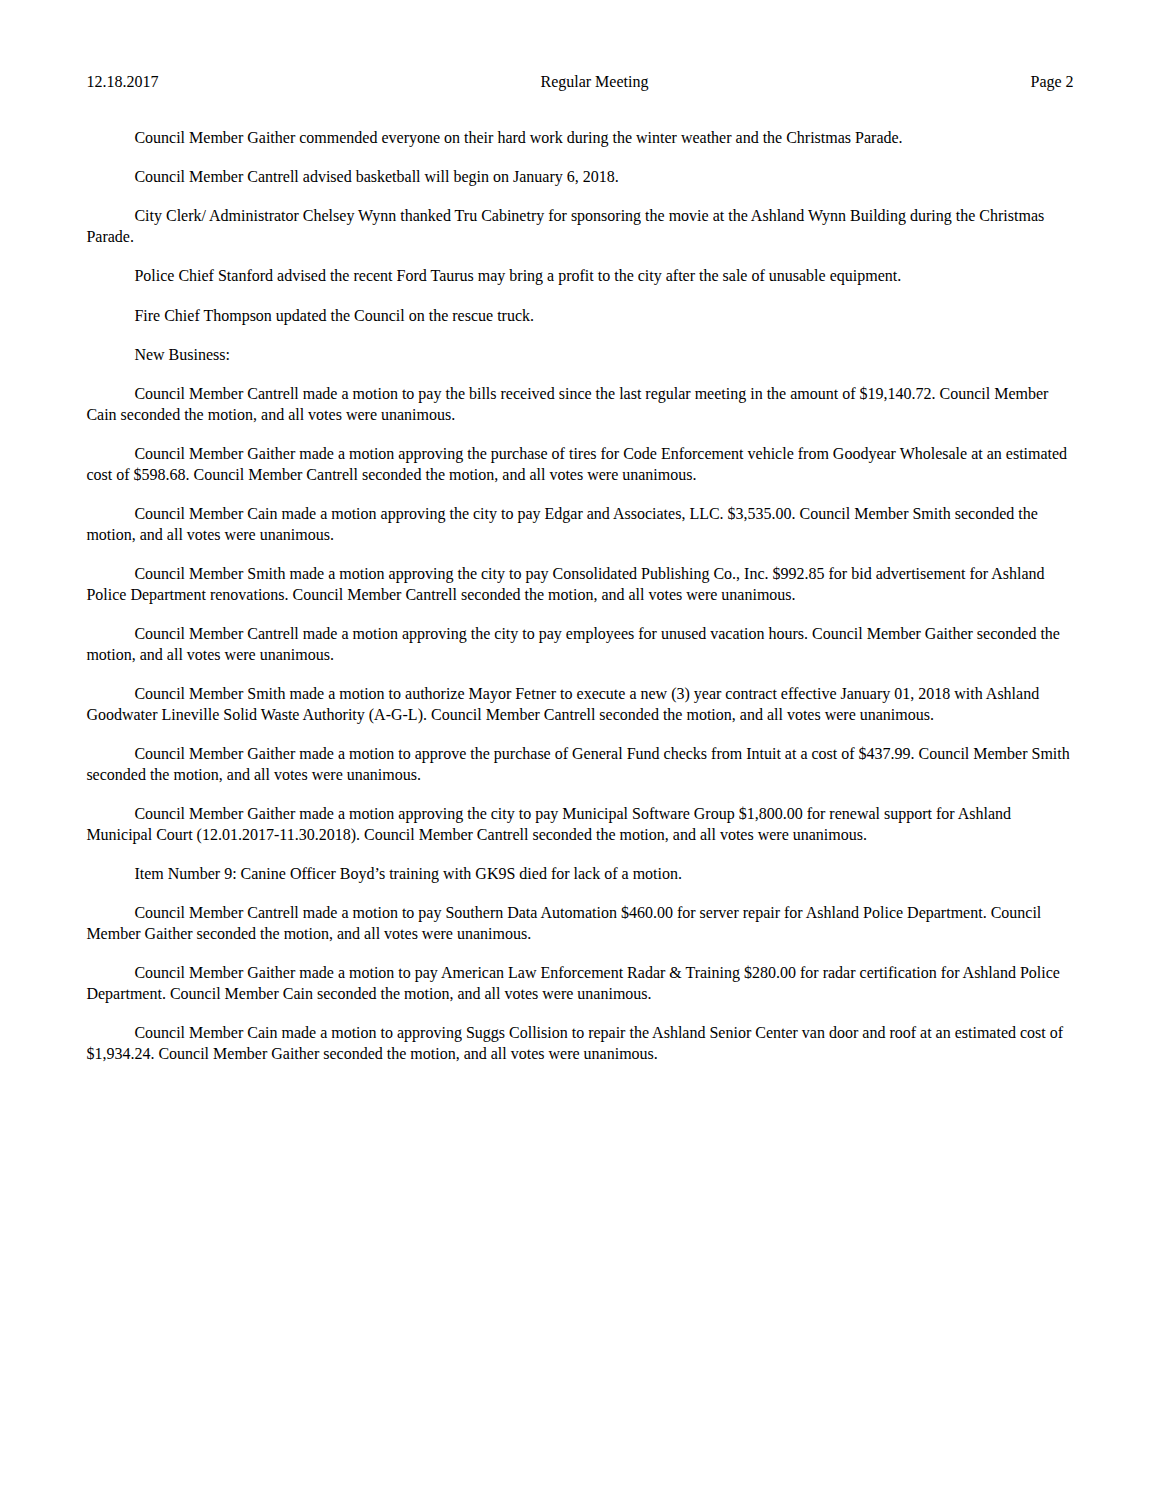12.18.2017 Regular Meeting Page 2
Council Member Gaither commended everyone on their hard work during the winter weather and the Christmas Parade.
Council Member Cantrell advised basketball will begin on January 6, 2018.
City Clerk/ Administrator Chelsey Wynn thanked Tru Cabinetry for sponsoring the movie at the Ashland Wynn Building during the Christmas Parade.
Police Chief Stanford advised the recent Ford Taurus may bring a profit to the city after the sale of unusable equipment.
Fire Chief Thompson updated the Council on the rescue truck.
New Business:
Council Member Cantrell made a motion to pay the bills received since the last regular meeting in the amount of $19,140.72. Council Member Cain seconded the motion, and all votes were unanimous.
Council Member Gaither made a motion approving the purchase of tires for Code Enforcement vehicle from Goodyear Wholesale at an estimated cost of $598.68. Council Member Cantrell seconded the motion, and all votes were unanimous.
Council Member Cain made a motion approving the city to pay Edgar and Associates, LLC. $3,535.00. Council Member Smith seconded the motion, and all votes were unanimous.
Council Member Smith made a motion approving the city to pay Consolidated Publishing Co., Inc. $992.85 for bid advertisement for Ashland Police Department renovations. Council Member Cantrell seconded the motion, and all votes were unanimous.
Council Member Cantrell made a motion approving the city to pay employees for unused vacation hours. Council Member Gaither seconded the motion, and all votes were unanimous.
Council Member Smith made a motion to authorize Mayor Fetner to execute a new (3) year contract effective January 01, 2018 with Ashland Goodwater Lineville Solid Waste Authority (A-G-L). Council Member Cantrell seconded the motion, and all votes were unanimous.
Council Member Gaither made a motion to approve the purchase of General Fund checks from Intuit at a cost of $437.99. Council Member Smith seconded the motion, and all votes were unanimous.
Council Member Gaither made a motion approving the city to pay Municipal Software Group $1,800.00 for renewal support for Ashland Municipal Court (12.01.2017-11.30.2018). Council Member Cantrell seconded the motion, and all votes were unanimous.
Item Number 9: Canine Officer Boyd’s training with GK9S died for lack of a motion.
Council Member Cantrell made a motion to pay Southern Data Automation $460.00 for server repair for Ashland Police Department. Council Member Gaither seconded the motion, and all votes were unanimous.
Council Member Gaither made a motion to pay American Law Enforcement Radar & Training $280.00 for radar certification for Ashland Police Department. Council Member Cain seconded the motion, and all votes were unanimous.
Council Member Cain made a motion to approving Suggs Collision to repair the Ashland Senior Center van door and roof at an estimated cost of $1,934.24. Council Member Gaither seconded the motion, and all votes were unanimous.